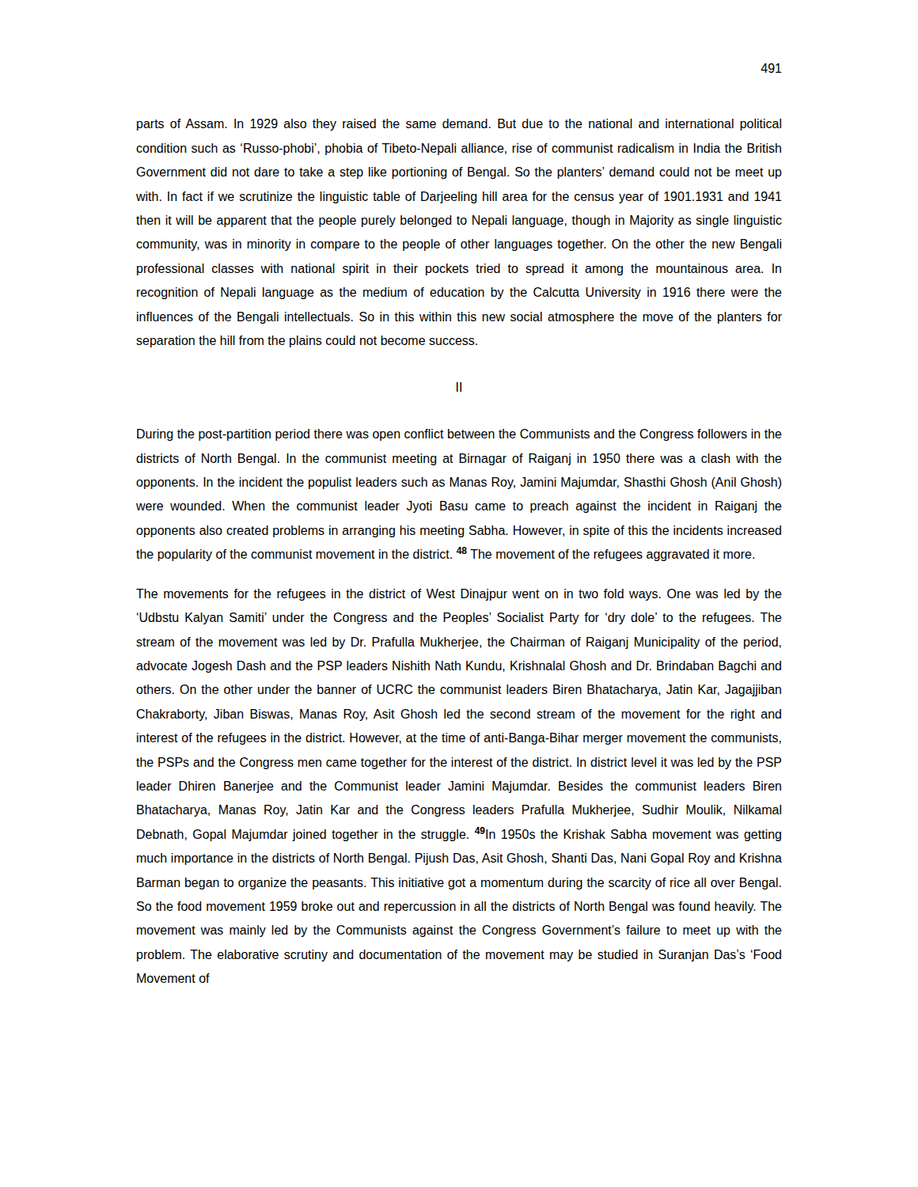491
parts of Assam. In 1929 also they raised the same demand. But due to the national and international political condition such as ‘Russo-phobi’, phobia of Tibeto-Nepali alliance, rise of communist radicalism in India the British Government did not dare to take a step like portioning of Bengal. So the planters’ demand could not be meet up with. In fact if we scrutinize the linguistic table of Darjeeling hill area for the census year of 1901.1931 and 1941 then it will be apparent that the people purely belonged to Nepali language, though in Majority as single linguistic community, was in minority in compare to the people of other languages together. On the other the new Bengali professional classes with national spirit in their pockets tried to spread it among the mountainous area. In recognition of Nepali language as the medium of education by the Calcutta University in 1916 there were the influences of the Bengali intellectuals. So in this within this new social atmosphere the move of the planters for separation the hill from the plains could not become success.
II
During the post-partition period there was open conflict between the Communists and the Congress followers in the districts of North Bengal. In the communist meeting at Birnagar of Raiganj in 1950 there was a clash with the opponents. In the incident the populist leaders such as Manas Roy, Jamini Majumdar, Shasthi Ghosh (Anil Ghosh) were wounded. When the communist leader Jyoti Basu came to preach against the incident in Raiganj the opponents also created problems in arranging his meeting Sabha. However, in spite of this the incidents increased the popularity of the communist movement in the district. 48 The movement of the refugees aggravated it more.
The movements for the refugees in the district of West Dinajpur went on in two fold ways. One was led by the ‘Udbstu Kalyan Samiti’ under the Congress and the Peoples’ Socialist Party for ‘dry dole’ to the refugees. The stream of the movement was led by Dr. Prafulla Mukherjee, the Chairman of Raiganj Municipality of the period, advocate Jogesh Dash and the PSP leaders Nishith Nath Kundu, Krishnalal Ghosh and Dr. Brindaban Bagchi and others. On the other under the banner of UCRC the communist leaders Biren Bhatacharya, Jatin Kar, Jagajjiban Chakraborty, Jiban Biswas, Manas Roy, Asit Ghosh led the second stream of the movement for the right and interest of the refugees in the district. However, at the time of anti-Banga-Bihar merger movement the communists, the PSPs and the Congress men came together for the interest of the district. In district level it was led by the PSP leader Dhiren Banerjee and the Communist leader Jamini Majumdar. Besides the communist leaders Biren Bhatacharya, Manas Roy, Jatin Kar and the Congress leaders Prafulla Mukherjee, Sudhir Moulik, Nilkamal Debnath, Gopal Majumdar joined together in the struggle. 49In 1950s the Krishak Sabha movement was getting much importance in the districts of North Bengal. Pijush Das, Asit Ghosh, Shanti Das, Nani Gopal Roy and Krishna Barman began to organize the peasants. This initiative got a momentum during the scarcity of rice all over Bengal. So the food movement 1959 broke out and repercussion in all the districts of North Bengal was found heavily. The movement was mainly led by the Communists against the Congress Government’s failure to meet up with the problem. The elaborative scrutiny and documentation of the movement may be studied in Suranjan Das’s ‘Food Movement of